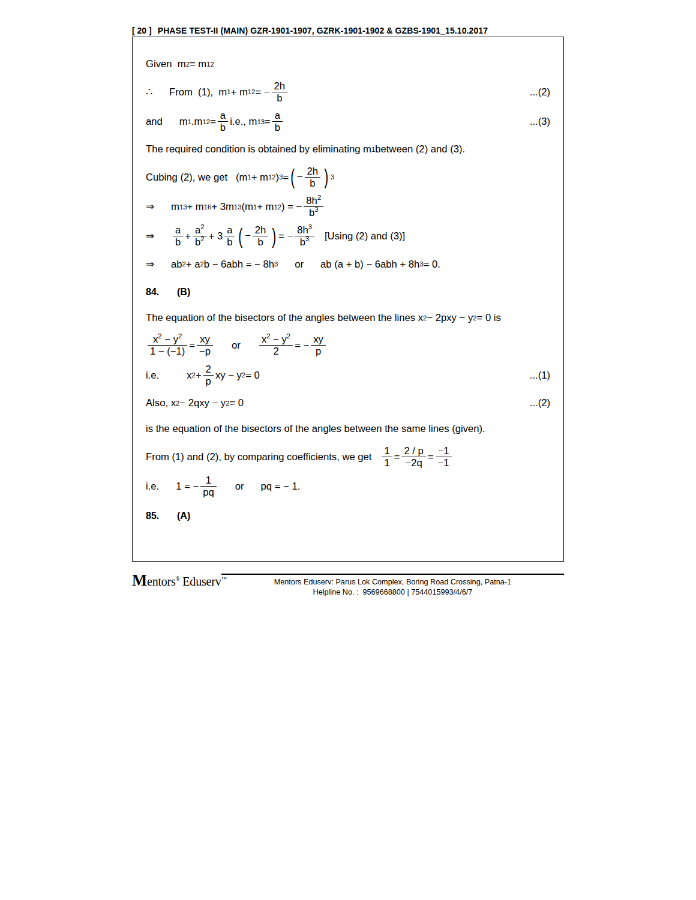[ 20 ]
PHASE TEST-II (MAIN) GZR-1901-1907, GZRK-1901-1902 & GZBS-1901_15.10.2017
Given m2 = m12
∴ From (1), m1 + m12 = − 2h b ...(2)
and m1.m12 = ab i.e., m13 = ab ...(3)
The required condition is obtained by eliminating m1 between (2) and (3).
Cubing (2), we get (m1 + m12)3 = ( −2h b ) 3
⇒ m13 + m16 + 3m13 (m1 + m12) = − 8h2 b3
⇒ ab + a2 b2 + 3 ab ( −2h b ) = − 8h3 b3 [Using (2) and (3)]
⇒ ab2 + a2b − 6abh = − 8h3 or ab (a + b) − 6abh + 8h3 = 0.
84.
(B)
The equation of the bisectors of the angles between the lines x2 − 2pxy − y2 = 0 is
x2 − y21 − (−1) = xy−p or x2 − y22 = − xy p
i.e. x2 + 2 p xy − y2 = 0 ...(1)
Also, x2 − 2qxy − y2 = 0 ...(2)
is the equation of the bisectors of the angles between the same lines (given).
From (1) and (2), by comparing coefficients, we get 11 = 2 / p−2q = −1−1
i.e. 1 = − 1 pq or pq = − 1.
85.
(A)
Mentors® Eduserv™
Mentors Eduserv: Parus Lok Complex, Boring Road Crossing, Patna-1
Helpline No. : 9569668800 | 7544015993/4/6/7